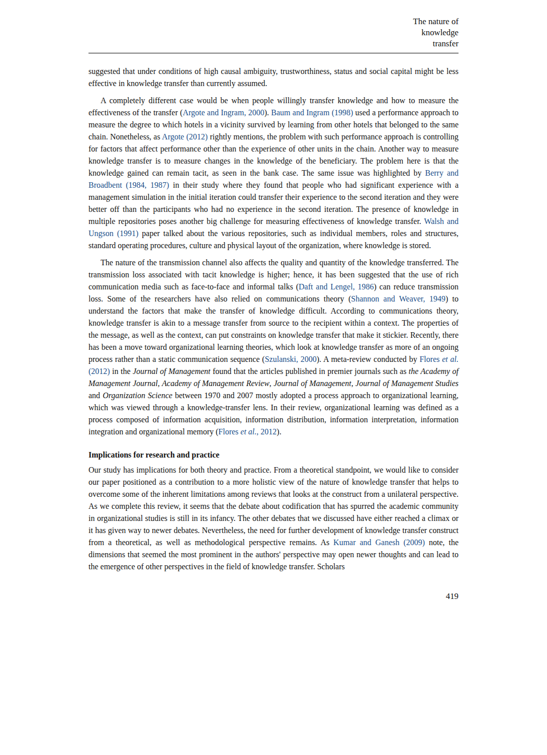The nature of
knowledge
transfer
suggested that under conditions of high causal ambiguity, trustworthiness, status and social capital might be less effective in knowledge transfer than currently assumed.
A completely different case would be when people willingly transfer knowledge and how to measure the effectiveness of the transfer (Argote and Ingram, 2000). Baum and Ingram (1998) used a performance approach to measure the degree to which hotels in a vicinity survived by learning from other hotels that belonged to the same chain. Nonetheless, as Argote (2012) rightly mentions, the problem with such performance approach is controlling for factors that affect performance other than the experience of other units in the chain. Another way to measure knowledge transfer is to measure changes in the knowledge of the beneficiary. The problem here is that the knowledge gained can remain tacit, as seen in the bank case. The same issue was highlighted by Berry and Broadbent (1984, 1987) in their study where they found that people who had significant experience with a management simulation in the initial iteration could transfer their experience to the second iteration and they were better off than the participants who had no experience in the second iteration. The presence of knowledge in multiple repositories poses another big challenge for measuring effectiveness of knowledge transfer. Walsh and Ungson (1991) paper talked about the various repositories, such as individual members, roles and structures, standard operating procedures, culture and physical layout of the organization, where knowledge is stored.
The nature of the transmission channel also affects the quality and quantity of the knowledge transferred. The transmission loss associated with tacit knowledge is higher; hence, it has been suggested that the use of rich communication media such as face-to-face and informal talks (Daft and Lengel, 1986) can reduce transmission loss. Some of the researchers have also relied on communications theory (Shannon and Weaver, 1949) to understand the factors that make the transfer of knowledge difficult. According to communications theory, knowledge transfer is akin to a message transfer from source to the recipient within a context. The properties of the message, as well as the context, can put constraints on knowledge transfer that make it stickier. Recently, there has been a move toward organizational learning theories, which look at knowledge transfer as more of an ongoing process rather than a static communication sequence (Szulanski, 2000). A meta-review conducted by Flores et al. (2012) in the Journal of Management found that the articles published in premier journals such as the Academy of Management Journal, Academy of Management Review, Journal of Management, Journal of Management Studies and Organization Science between 1970 and 2007 mostly adopted a process approach to organizational learning, which was viewed through a knowledge-transfer lens. In their review, organizational learning was defined as a process composed of information acquisition, information distribution, information interpretation, information integration and organizational memory (Flores et al., 2012).
Implications for research and practice
Our study has implications for both theory and practice. From a theoretical standpoint, we would like to consider our paper positioned as a contribution to a more holistic view of the nature of knowledge transfer that helps to overcome some of the inherent limitations among reviews that looks at the construct from a unilateral perspective. As we complete this review, it seems that the debate about codification that has spurred the academic community in organizational studies is still in its infancy. The other debates that we discussed have either reached a climax or it has given way to newer debates. Nevertheless, the need for further development of knowledge transfer construct from a theoretical, as well as methodological perspective remains. As Kumar and Ganesh (2009) note, the dimensions that seemed the most prominent in the authors' perspective may open newer thoughts and can lead to the emergence of other perspectives in the field of knowledge transfer. Scholars
419